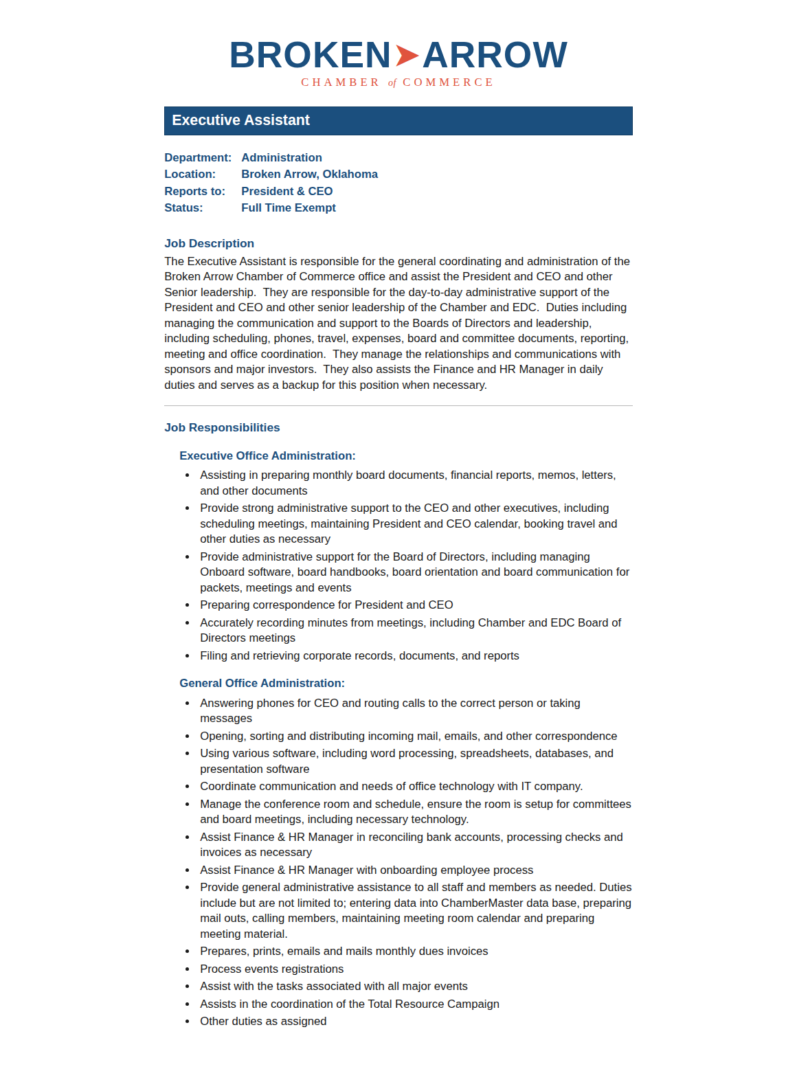BROKEN➤ARROW
CHAMBER of COMMERCE
Executive Assistant
| Department: | Administration |
| Location: | Broken Arrow, Oklahoma |
| Reports to: | President & CEO |
| Status: | Full Time Exempt |
Job Description
The Executive Assistant is responsible for the general coordinating and administration of the Broken Arrow Chamber of Commerce office and assist the President and CEO and other Senior leadership. They are responsible for the day-to-day administrative support of the President and CEO and other senior leadership of the Chamber and EDC. Duties including managing the communication and support to the Boards of Directors and leadership, including scheduling, phones, travel, expenses, board and committee documents, reporting, meeting and office coordination. They manage the relationships and communications with sponsors and major investors. They also assists the Finance and HR Manager in daily duties and serves as a backup for this position when necessary.
Job Responsibilities
Executive Office Administration:
Assisting in preparing monthly board documents, financial reports, memos, letters, and other documents
Provide strong administrative support to the CEO and other executives, including scheduling meetings, maintaining President and CEO calendar, booking travel and other duties as necessary
Provide administrative support for the Board of Directors, including managing Onboard software, board handbooks, board orientation and board communication for packets, meetings and events
Preparing correspondence for President and CEO
Accurately recording minutes from meetings, including Chamber and EDC Board of Directors meetings
Filing and retrieving corporate records, documents, and reports
General Office Administration:
Answering phones for CEO and routing calls to the correct person or taking messages
Opening, sorting and distributing incoming mail, emails, and other correspondence
Using various software, including word processing, spreadsheets, databases, and presentation software
Coordinate communication and needs of office technology with IT company.
Manage the conference room and schedule, ensure the room is setup for committees and board meetings, including necessary technology.
Assist Finance & HR Manager in reconciling bank accounts, processing checks and invoices as necessary
Assist Finance & HR Manager with onboarding employee process
Provide general administrative assistance to all staff and members as needed. Duties include but are not limited to; entering data into ChamberMaster data base, preparing mail outs, calling members, maintaining meeting room calendar and preparing meeting material.
Prepares, prints, emails and mails monthly dues invoices
Process events registrations
Assist with the tasks associated with all major events
Assists in the coordination of the Total Resource Campaign
Other duties as assigned